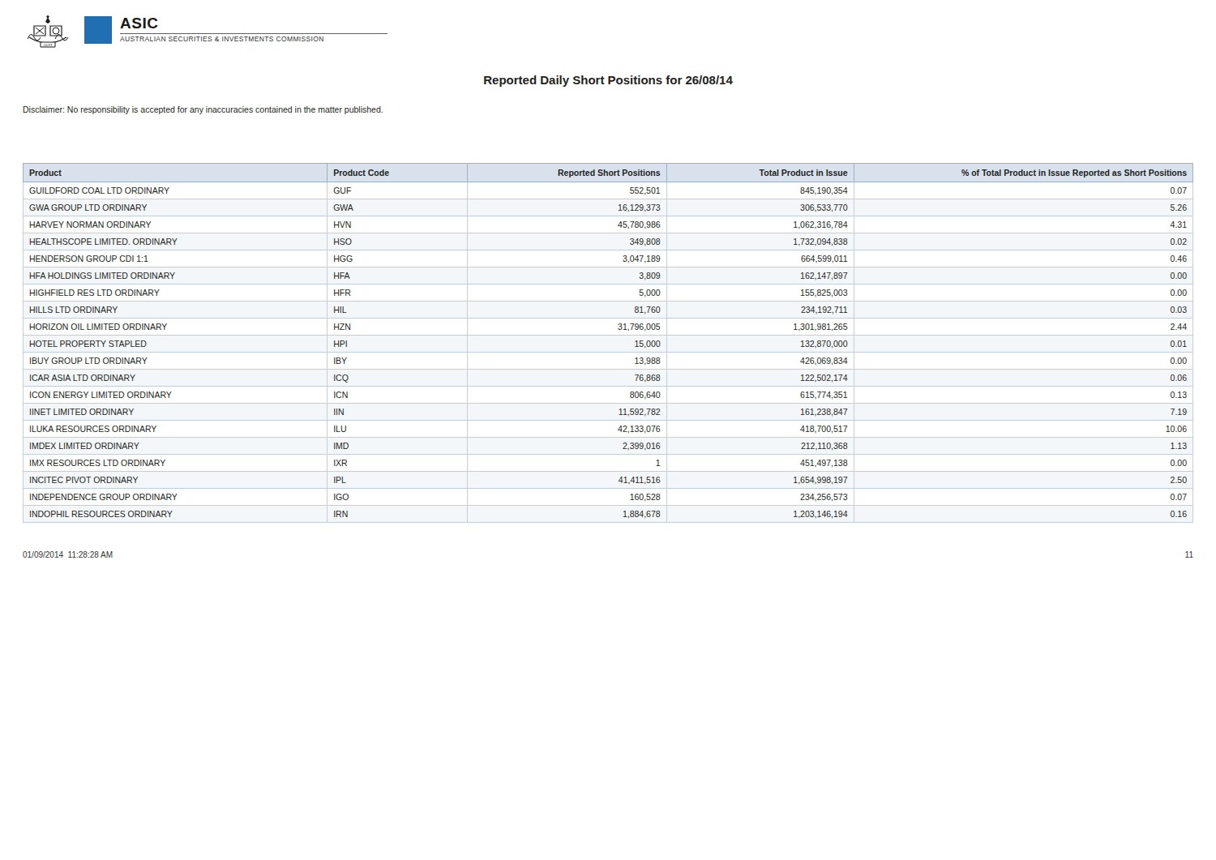AUST
ASIC
Australian Securities & Investments Commission
Reported Daily Short Positions for 26/08/14
Disclaimer: No responsibility is accepted for any inaccuracies contained in the matter published.
| Product | Product Code | Reported Short Positions | Total Product in Issue | % of Total Product in Issue Reported as Short Positions |
| --- | --- | --- | --- | --- |
| GUILDFORD COAL LTD ORDINARY | GUF | 552,501 | 845,190,354 | 0.07 |
| GWA GROUP LTD ORDINARY | GWA | 16,129,373 | 306,533,770 | 5.26 |
| HARVEY NORMAN ORDINARY | HVN | 45,780,986 | 1,062,316,784 | 4.31 |
| HEALTHSCOPE LIMITED. ORDINARY | HSO | 349,808 | 1,732,094,838 | 0.02 |
| HENDERSON GROUP CDI 1:1 | HGG | 3,047,189 | 664,599,011 | 0.46 |
| HFA HOLDINGS LIMITED ORDINARY | HFA | 3,809 | 162,147,897 | 0.00 |
| HIGHFIELD RES LTD ORDINARY | HFR | 5,000 | 155,825,003 | 0.00 |
| HILLS LTD ORDINARY | HIL | 81,760 | 234,192,711 | 0.03 |
| HORIZON OIL LIMITED ORDINARY | HZN | 31,796,005 | 1,301,981,265 | 2.44 |
| HOTEL PROPERTY STAPLED | HPI | 15,000 | 132,870,000 | 0.01 |
| IBUY GROUP LTD ORDINARY | IBY | 13,988 | 426,069,834 | 0.00 |
| ICAR ASIA LTD ORDINARY | ICQ | 76,868 | 122,502,174 | 0.06 |
| ICON ENERGY LIMITED ORDINARY | ICN | 806,640 | 615,774,351 | 0.13 |
| IINET LIMITED ORDINARY | IIN | 11,592,782 | 161,238,847 | 7.19 |
| ILUKA RESOURCES ORDINARY | ILU | 42,133,076 | 418,700,517 | 10.06 |
| IMDEX LIMITED ORDINARY | IMD | 2,399,016 | 212,110,368 | 1.13 |
| IMX RESOURCES LTD ORDINARY | IXR | 1 | 451,497,138 | 0.00 |
| INCITEC PIVOT ORDINARY | IPL | 41,411,516 | 1,654,998,197 | 2.50 |
| INDEPENDENCE GROUP ORDINARY | IGO | 160,528 | 234,256,573 | 0.07 |
| INDOPHIL RESOURCES ORDINARY | IRN | 1,884,678 | 1,203,146,194 | 0.16 |
01/09/2014 11:28:28 AM 11